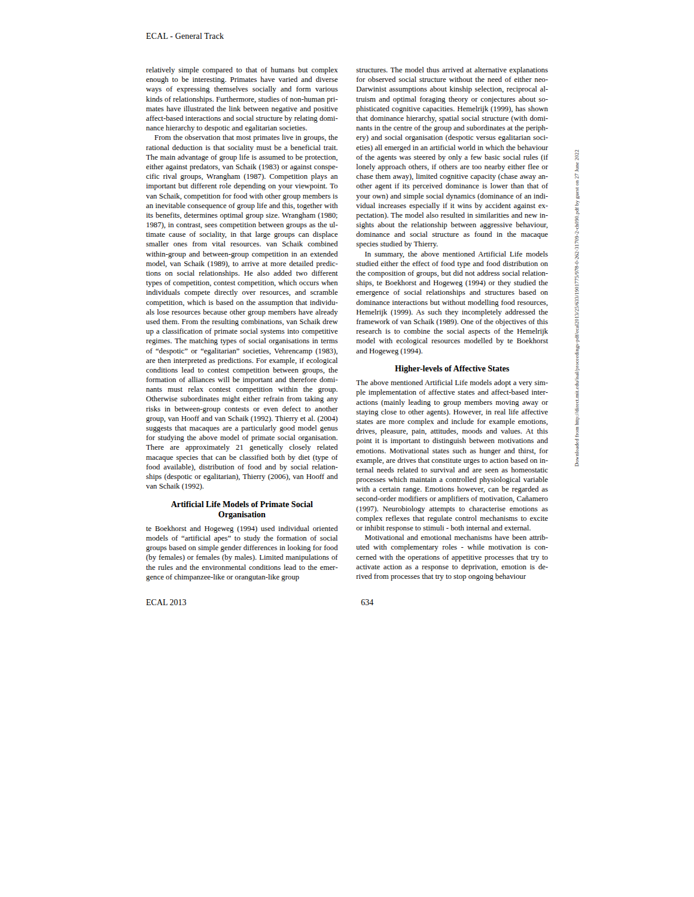ECAL - General Track
relatively simple compared to that of humans but complex enough to be interesting. Primates have varied and diverse ways of expressing themselves socially and form various kinds of relationships. Furthermore, studies of non-human primates have illustrated the link between negative and positive affect-based interactions and social structure by relating dominance hierarchy to despotic and egalitarian societies.
From the observation that most primates live in groups, the rational deduction is that sociality must be a beneficial trait. The main advantage of group life is assumed to be protection, either against predators, van Schaik (1983) or against conspecific rival groups, Wrangham (1987). Competition plays an important but different role depending on your viewpoint. To van Schaik, competition for food with other group members is an inevitable consequence of group life and this, together with its benefits, determines optimal group size. Wrangham (1980; 1987), in contrast, sees competition between groups as the ultimate cause of sociality, in that large groups can displace smaller ones from vital resources. van Schaik combined within-group and between-group competition in an extended model, van Schaik (1989), to arrive at more detailed predictions on social relationships. He also added two different types of competition, contest competition, which occurs when individuals compete directly over resources, and scramble competition, which is based on the assumption that individuals lose resources because other group members have already used them. From the resulting combinations, van Schaik drew up a classification of primate social systems into competitive regimes. The matching types of social organisations in terms of “despotic” or “egalitarian” societies, Vehrencamp (1983), are then interpreted as predictions. For example, if ecological conditions lead to contest competition between groups, the formation of alliances will be important and therefore dominants must relax contest competition within the group. Otherwise subordinates might either refrain from taking any risks in between-group contests or even defect to another group, van Hooff and van Schaik (1992). Thierry et al. (2004) suggests that macaques are a particularly good model genus for studying the above model of primate social organisation. There are approximately 21 genetically closely related macaque species that can be classified both by diet (type of food available), distribution of food and by social relationships (despotic or egalitarian), Thierry (2006), van Hooff and van Schaik (1992).
Artificial Life Models of Primate Social
Organisation
te Boekhorst and Hogeweg (1994) used individual oriented models of “artificial apes” to study the formation of social groups based on simple gender differences in looking for food (by females) or females (by males). Limited manipulations of the rules and the environmental conditions lead to the emergence of chimpanzee-like or orangutan-like group
structures. The model thus arrived at alternative explanations for observed social structure without the need of either neo-Darwinist assumptions about kinship selection, reciprocal altruism and optimal foraging theory or conjectures about sophisticated cognitive capacities. Hemelrijk (1999), has shown that dominance hierarchy, spatial social structure (with dominants in the centre of the group and subordinates at the periphery) and social organisation (despotic versus egalitarian societies) all emerged in an artificial world in which the behaviour of the agents was steered by only a few basic social rules (if lonely approach others, if others are too nearby either flee or chase them away), limited cognitive capacity (chase away another agent if its perceived dominance is lower than that of your own) and simple social dynamics (dominance of an individual increases especially if it wins by accident against expectation). The model also resulted in similarities and new insights about the relationship between aggressive behaviour, dominance and social structure as found in the macaque species studied by Thierry.
In summary, the above mentioned Artificial Life models studied either the effect of food type and food distribution on the composition of groups, but did not address social relationships, te Boekhorst and Hogeweg (1994) or they studied the emergence of social relationships and structures based on dominance interactions but without modelling food resources, Hemelrijk (1999). As such they incompletely addressed the framework of van Schaik (1989). One of the objectives of this research is to combine the social aspects of the Hemelrijk model with ecological resources modelled by te Boekhorst and Hogeweg (1994).
Higher-levels of Affective States
The above mentioned Artificial Life models adopt a very simple implementation of affective states and affect-based interactions (mainly leading to group members moving away or staying close to other agents). However, in real life affective states are more complex and include for example emotions, drives, pleasure, pain, attitudes, moods and values. At this point it is important to distinguish between motivations and emotions. Motivational states such as hunger and thirst, for example, are drives that constitute urges to action based on internal needs related to survival and are seen as homeostatic processes which maintain a controlled physiological variable with a certain range. Emotions however, can be regarded as second-order modifiers or amplifiers of motivation, Cañamero (1997). Neurobiology attempts to characterise emotions as complex reflexes that regulate control mechanisms to excite or inhibit response to stimuli - both internal and external.
Motivational and emotional mechanisms have been attributed with complementary roles - while motivation is concerned with the operations of appetitive processes that try to activate action as a response to deprivation, emotion is derived from processes that try to stop ongoing behaviour
Downloaded from http://direct.mit.edu/isal/proceedings-pdf/ecal2013/25/633/1901775/978-0-262-31709-2-ch090.pdf by guest on 27 June 2022
ECAL 2013
634